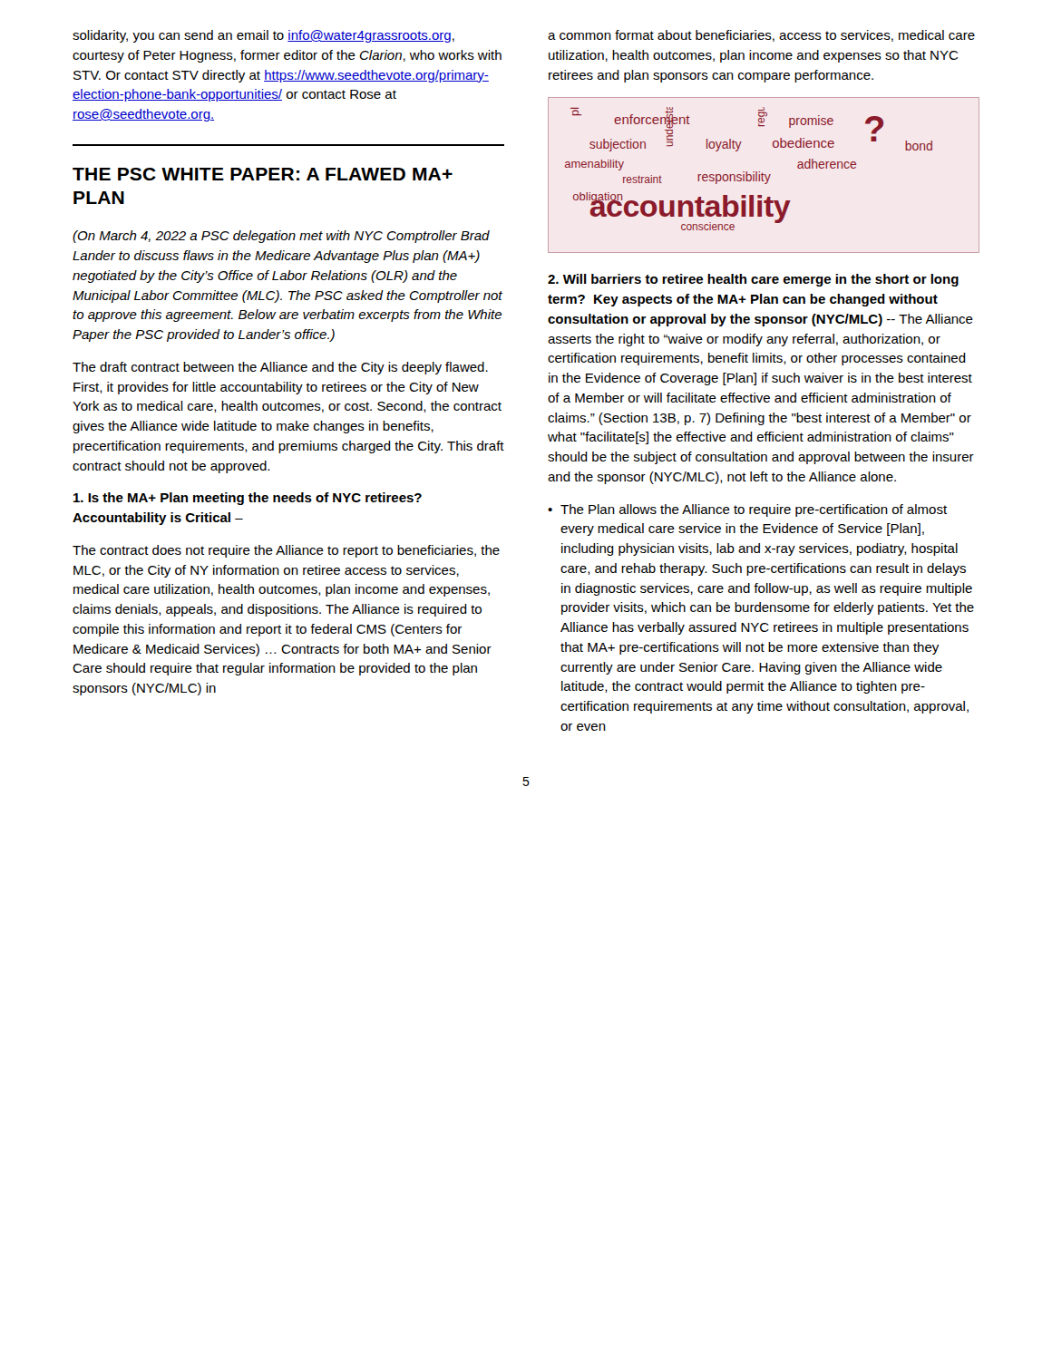solidarity, you can send an email to info@water4grassroots.org, courtesy of Peter Hogness, former editor of the Clarion, who works with STV. Or contact STV directly at https://www.seedthevote.org/primary-election-phone-bank-opportunities/ or contact Rose at rose@seedthevote.org.
THE PSC WHITE PAPER: A FLAWED MA+ PLAN
(On March 4, 2022 a PSC delegation met with NYC Comptroller Brad Lander to discuss flaws in the Medicare Advantage Plus plan (MA+) negotiated by the City’s Office of Labor Relations (OLR) and the Municipal Labor Committee (MLC). The PSC asked the Comptroller not to approve this agreement. Below are verbatim excerpts from the White Paper the PSC provided to Lander’s office.)
The draft contract between the Alliance and the City is deeply flawed. First, it provides for little accountability to retirees or the City of New York as to medical care, health outcomes, or cost. Second, the contract gives the Alliance wide latitude to make changes in benefits, precertification requirements, and premiums charged the City. This draft contract should not be approved.
1. Is the MA+ Plan meeting the needs of NYC retirees? Accountability is Critical –
The contract does not require the Alliance to report to beneficiaries, the MLC, or the City of NY information on retiree access to services, medical care utilization, health outcomes, plan income and expenses, claims denials, appeals, and dispositions. The Alliance is required to compile this information and report it to federal CMS (Centers for Medicare & Medicaid Services) … Contracts for both MA+ and Senior Care should require that regular information be provided to the plan sponsors (NYC/MLC) in
a common format about beneficiaries, access to services, medical care utilization, health outcomes, plan income and expenses so that NYC retirees and plan sponsors can compare performance.
pledge enforcement promise ? subjection loyalty obedience bond regulation amenability understanding adherence restraint responsibility obligation accountability conscience
2. Will barriers to retiree health care emerge in the short or long term? Key aspects of the MA+ Plan can be changed without consultation or approval by the sponsor (NYC/MLC) -- The Alliance asserts the right to “waive or modify any referral, authorization, or certification requirements, benefit limits, or other processes contained in the Evidence of Coverage [Plan] if such waiver is in the best interest of a Member or will facilitate effective and efficient administration of claims.” (Section 13B, p. 7) Defining the "best interest of a Member" or what "facilitate[s] the effective and efficient administration of claims" should be the subject of consultation and approval between the insurer and the sponsor (NYC/MLC), not left to the Alliance alone.
The Plan allows the Alliance to require pre-certification of almost every medical care service in the Evidence of Service [Plan], including physician visits, lab and x-ray services, podiatry, hospital care, and rehab therapy. Such pre-certifications can result in delays in diagnostic services, care and follow-up, as well as require multiple provider visits, which can be burdensome for elderly patients. Yet the Alliance has verbally assured NYC retirees in multiple presentations that MA+ pre-certifications will not be more extensive than they currently are under Senior Care. Having given the Alliance wide latitude, the contract would permit the Alliance to tighten pre-certification requirements at any time without consultation, approval, or even
5